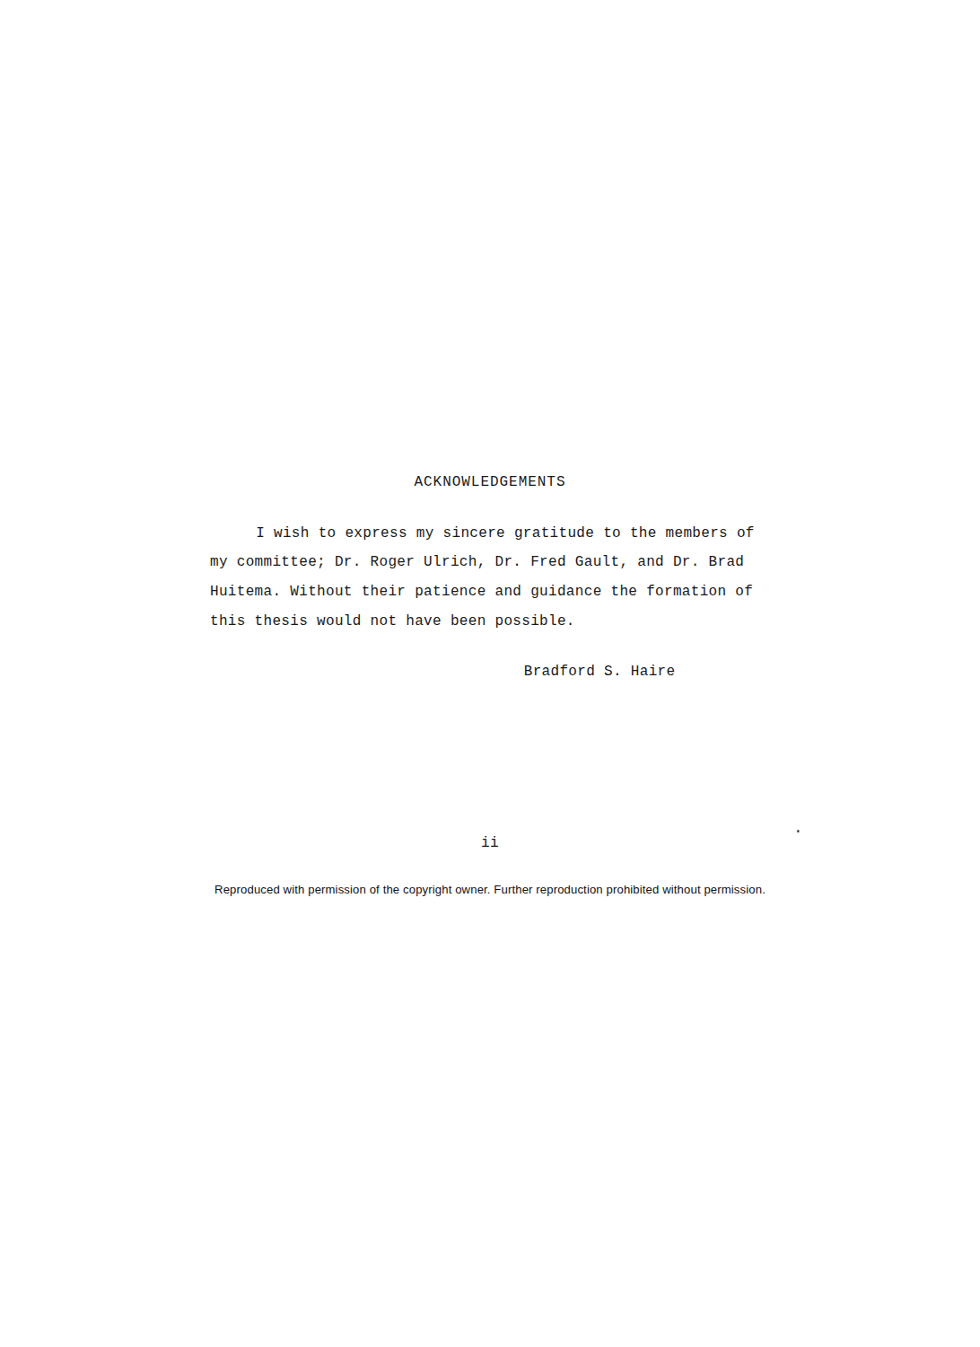ACKNOWLEDGEMENTS
I wish to express my sincere gratitude to the members of my committee; Dr. Roger Ulrich, Dr. Fred Gault, and Dr. Brad Huitema. Without their patience and guidance the formation of this thesis would not have been possible.
Bradford S. Haire
ii
.
Reproduced with permission of the copyright owner. Further reproduction prohibited without permission.